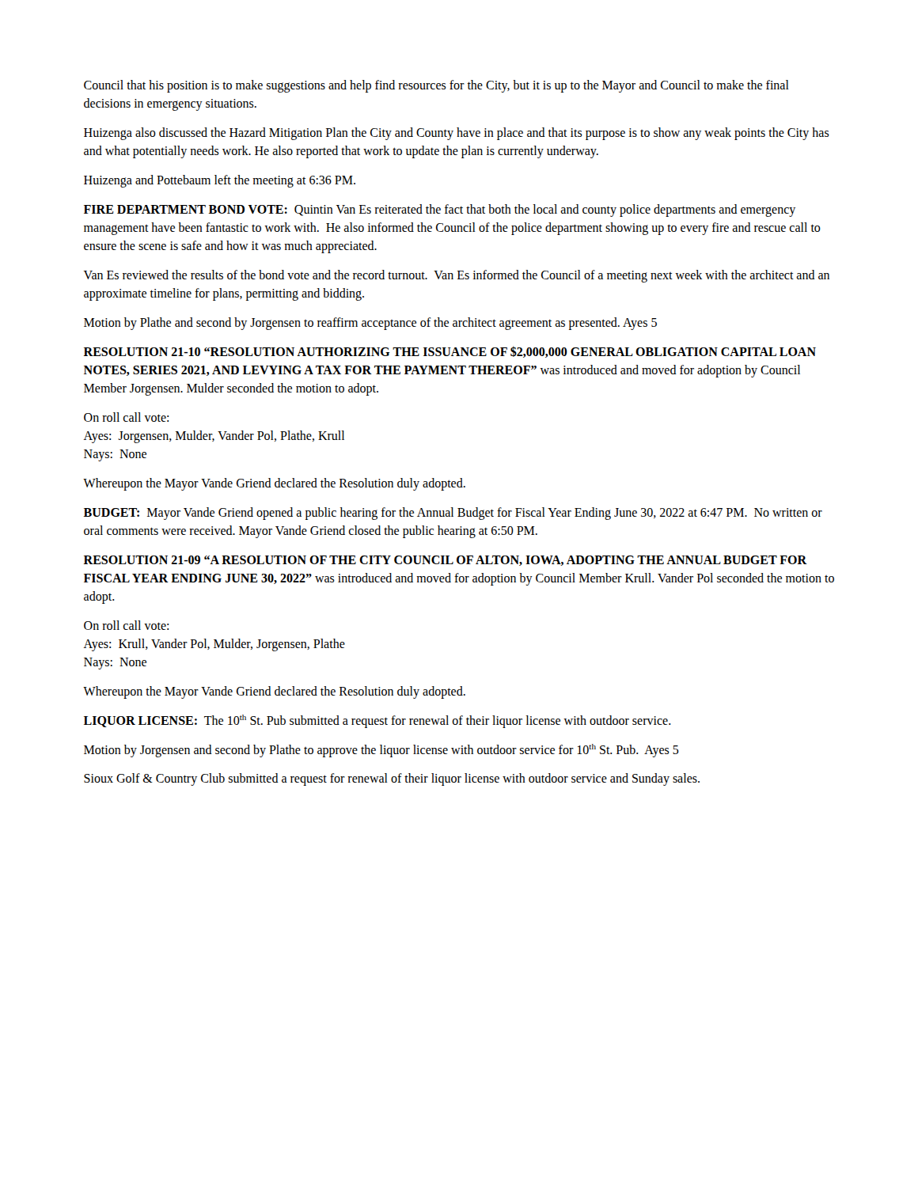Council that his position is to make suggestions and help find resources for the City, but it is up to the Mayor and Council to make the final decisions in emergency situations.
Huizenga also discussed the Hazard Mitigation Plan the City and County have in place and that its purpose is to show any weak points the City has and what potentially needs work. He also reported that work to update the plan is currently underway.
Huizenga and Pottebaum left the meeting at 6:36 PM.
FIRE DEPARTMENT BOND VOTE: Quintin Van Es reiterated the fact that both the local and county police departments and emergency management have been fantastic to work with. He also informed the Council of the police department showing up to every fire and rescue call to ensure the scene is safe and how it was much appreciated.
Van Es reviewed the results of the bond vote and the record turnout. Van Es informed the Council of a meeting next week with the architect and an approximate timeline for plans, permitting and bidding.
Motion by Plathe and second by Jorgensen to reaffirm acceptance of the architect agreement as presented. Ayes 5
RESOLUTION 21-10 “RESOLUTION AUTHORIZING THE ISSUANCE OF $2,000,000 GENERAL OBLIGATION CAPITAL LOAN NOTES, SERIES 2021, AND LEVYING A TAX FOR THE PAYMENT THEREOF” was introduced and moved for adoption by Council Member Jorgensen. Mulder seconded the motion to adopt.
On roll call vote:
Ayes: Jorgensen, Mulder, Vander Pol, Plathe, Krull
Nays: None
Whereupon the Mayor Vande Griend declared the Resolution duly adopted.
BUDGET: Mayor Vande Griend opened a public hearing for the Annual Budget for Fiscal Year Ending June 30, 2022 at 6:47 PM. No written or oral comments were received. Mayor Vande Griend closed the public hearing at 6:50 PM.
RESOLUTION 21-09 “A RESOLUTION OF THE CITY COUNCIL OF ALTON, IOWA, ADOPTING THE ANNUAL BUDGET FOR FISCAL YEAR ENDING JUNE 30, 2022” was introduced and moved for adoption by Council Member Krull. Vander Pol seconded the motion to adopt.
On roll call vote:
Ayes: Krull, Vander Pol, Mulder, Jorgensen, Plathe
Nays: None
Whereupon the Mayor Vande Griend declared the Resolution duly adopted.
LIQUOR LICENSE: The 10th St. Pub submitted a request for renewal of their liquor license with outdoor service.
Motion by Jorgensen and second by Plathe to approve the liquor license with outdoor service for 10th St. Pub. Ayes 5
Sioux Golf & Country Club submitted a request for renewal of their liquor license with outdoor service and Sunday sales.